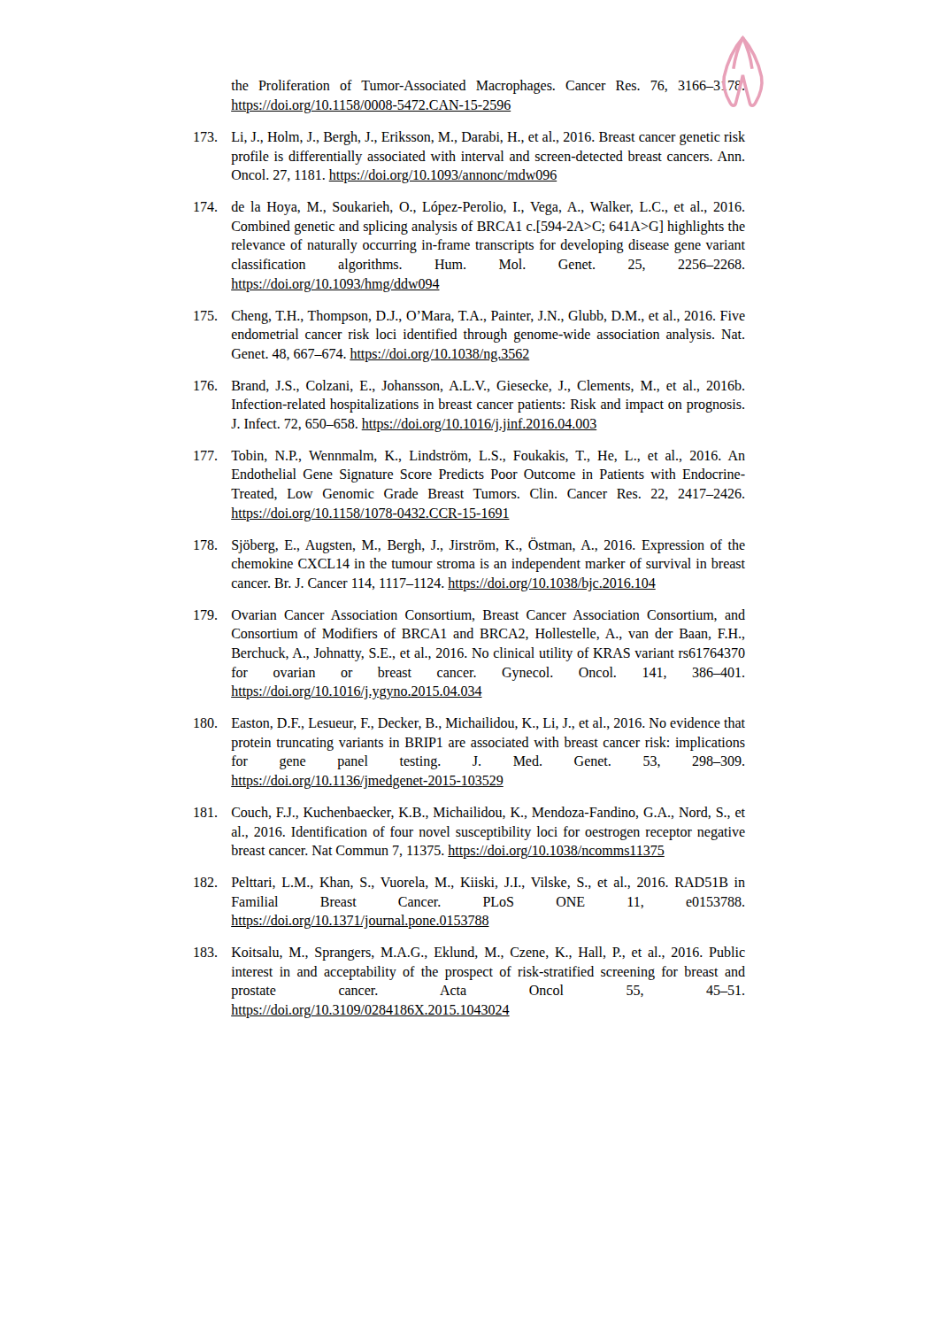the Proliferation of Tumor-Associated Macrophages. Cancer Res. 76, 3166–3178. https://doi.org/10.1158/0008-5472.CAN-15-2596
Li, J., Holm, J., Bergh, J., Eriksson, M., Darabi, H., et al., 2016. Breast cancer genetic risk profile is differentially associated with interval and screen-detected breast cancers. Ann. Oncol. 27, 1181. https://doi.org/10.1093/annonc/mdw096
de la Hoya, M., Soukarieh, O., López-Perolio, I., Vega, A., Walker, L.C., et al., 2016. Combined genetic and splicing analysis of BRCA1 c.[594-2A>C; 641A>G] highlights the relevance of naturally occurring in-frame transcripts for developing disease gene variant classification algorithms. Hum. Mol. Genet. 25, 2256–2268. https://doi.org/10.1093/hmg/ddw094
Cheng, T.H., Thompson, D.J., O’Mara, T.A., Painter, J.N., Glubb, D.M., et al., 2016. Five endometrial cancer risk loci identified through genome-wide association analysis. Nat. Genet. 48, 667–674. https://doi.org/10.1038/ng.3562
Brand, J.S., Colzani, E., Johansson, A.L.V., Giesecke, J., Clements, M., et al., 2016b. Infection-related hospitalizations in breast cancer patients: Risk and impact on prognosis. J. Infect. 72, 650–658. https://doi.org/10.1016/j.jinf.2016.04.003
Tobin, N.P., Wennmalm, K., Lindström, L.S., Foukakis, T., He, L., et al., 2016. An Endothelial Gene Signature Score Predicts Poor Outcome in Patients with Endocrine-Treated, Low Genomic Grade Breast Tumors. Clin. Cancer Res. 22, 2417–2426. https://doi.org/10.1158/1078-0432.CCR-15-1691
Sjöberg, E., Augsten, M., Bergh, J., Jirström, K., Östman, A., 2016. Expression of the chemokine CXCL14 in the tumour stroma is an independent marker of survival in breast cancer. Br. J. Cancer 114, 1117–1124. https://doi.org/10.1038/bjc.2016.104
Ovarian Cancer Association Consortium, Breast Cancer Association Consortium, and Consortium of Modifiers of BRCA1 and BRCA2, Hollestelle, A., van der Baan, F.H., Berchuck, A., Johnatty, S.E., et al., 2016. No clinical utility of KRAS variant rs61764370 for ovarian or breast cancer. Gynecol. Oncol. 141, 386–401. https://doi.org/10.1016/j.ygyno.2015.04.034
Easton, D.F., Lesueur, F., Decker, B., Michailidou, K., Li, J., et al., 2016. No evidence that protein truncating variants in BRIP1 are associated with breast cancer risk: implications for gene panel testing. J. Med. Genet. 53, 298–309. https://doi.org/10.1136/jmedgenet-2015-103529
Couch, F.J., Kuchenbaecker, K.B., Michailidou, K., Mendoza-Fandino, G.A., Nord, S., et al., 2016. Identification of four novel susceptibility loci for oestrogen receptor negative breast cancer. Nat Commun 7, 11375. https://doi.org/10.1038/ncomms11375
Pelttari, L.M., Khan, S., Vuorela, M., Kiiski, J.I., Vilske, S., et al., 2016. RAD51B in Familial Breast Cancer. PLoS ONE 11, e0153788. https://doi.org/10.1371/journal.pone.0153788
Koitsalu, M., Sprangers, M.A.G., Eklund, M., Czene, K., Hall, P., et al., 2016. Public interest in and acceptability of the prospect of risk-stratified screening for breast and prostate cancer. Acta Oncol 55, 45–51. https://doi.org/10.3109/0284186X.2015.1043024